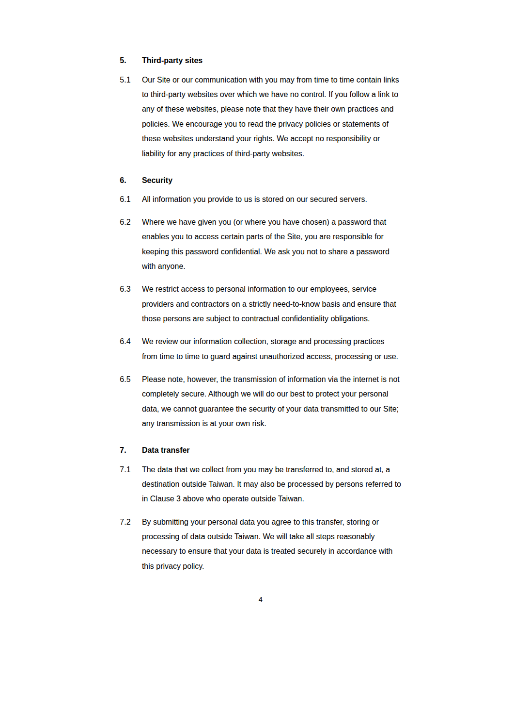5.
Third-party sites
5.1 Our Site or our communication with you may from time to time contain links to third-party websites over which we have no control. If you follow a link to any of these websites, please note that they have their own practices and policies. We encourage you to read the privacy policies or statements of these websites understand your rights. We accept no responsibility or liability for any practices of third-party websites.
6.
Security
6.1 All information you provide to us is stored on our secured servers.
6.2 Where we have given you (or where you have chosen) a password that enables you to access certain parts of the Site, you are responsible for keeping this password confidential. We ask you not to share a password with anyone.
6.3 We restrict access to personal information to our employees, service providers and contractors on a strictly need-to-know basis and ensure that those persons are subject to contractual confidentiality obligations.
6.4 We review our information collection, storage and processing practices from time to time to guard against unauthorized access, processing or use.
6.5 Please note, however, the transmission of information via the internet is not completely secure. Although we will do our best to protect your personal data, we cannot guarantee the security of your data transmitted to our Site; any transmission is at your own risk.
7.
Data transfer
7.1 The data that we collect from you may be transferred to, and stored at, a destination outside Taiwan. It may also be processed by persons referred to in Clause 3 above who operate outside Taiwan.
7.2 By submitting your personal data you agree to this transfer, storing or processing of data outside Taiwan. We will take all steps reasonably necessary to ensure that your data is treated securely in accordance with this privacy policy.
4